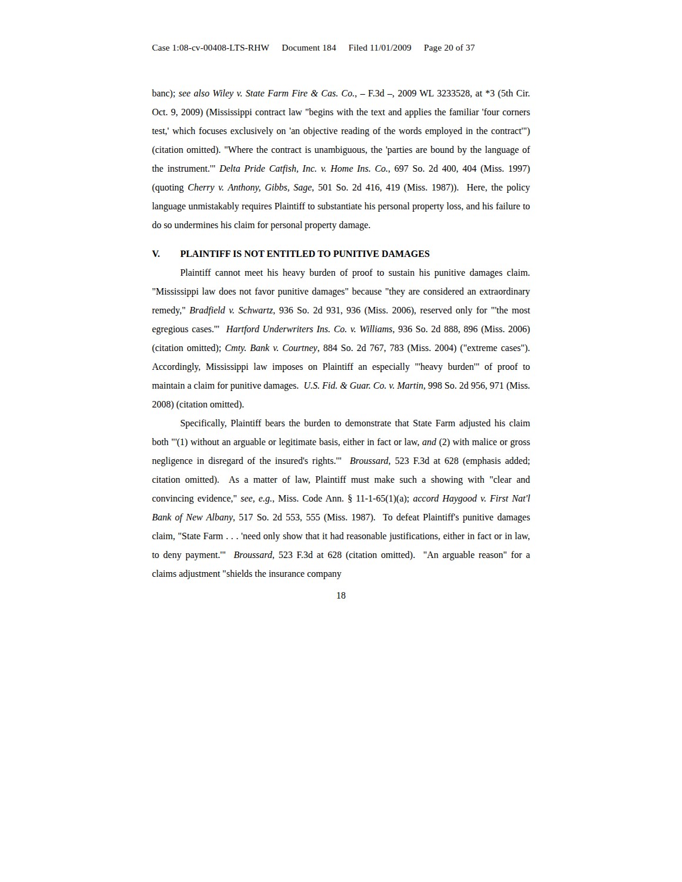Case 1:08-cv-00408-LTS-RHW Document 184 Filed 11/01/2009 Page 20 of 37
banc); see also Wiley v. State Farm Fire & Cas. Co., – F.3d –, 2009 WL 3233528, at *3 (5th Cir. Oct. 9, 2009) (Mississippi contract law "begins with the text and applies the familiar 'four corners test,' which focuses exclusively on 'an objective reading of the words employed in the contract'") (citation omitted). "Where the contract is unambiguous, the 'parties are bound by the language of the instrument.'" Delta Pride Catfish, Inc. v. Home Ins. Co., 697 So. 2d 400, 404 (Miss. 1997) (quoting Cherry v. Anthony, Gibbs, Sage, 501 So. 2d 416, 419 (Miss. 1987)). Here, the policy language unmistakably requires Plaintiff to substantiate his personal property loss, and his failure to do so undermines his claim for personal property damage.
V. PLAINTIFF IS NOT ENTITLED TO PUNITIVE DAMAGES
Plaintiff cannot meet his heavy burden of proof to sustain his punitive damages claim. "Mississippi law does not favor punitive damages" because "they are considered an extraordinary remedy," Bradfield v. Schwartz, 936 So. 2d 931, 936 (Miss. 2006), reserved only for "'the most egregious cases.'" Hartford Underwriters Ins. Co. v. Williams, 936 So. 2d 888, 896 (Miss. 2006) (citation omitted); Cmty. Bank v. Courtney, 884 So. 2d 767, 783 (Miss. 2004) ("extreme cases"). Accordingly, Mississippi law imposes on Plaintiff an especially "'heavy burden'" of proof to maintain a claim for punitive damages. U.S. Fid. & Guar. Co. v. Martin, 998 So. 2d 956, 971 (Miss. 2008) (citation omitted).
Specifically, Plaintiff bears the burden to demonstrate that State Farm adjusted his claim both "'(1) without an arguable or legitimate basis, either in fact or law, and (2) with malice or gross negligence in disregard of the insured's rights.'" Broussard, 523 F.3d at 628 (emphasis added; citation omitted). As a matter of law, Plaintiff must make such a showing with "clear and convincing evidence," see, e.g., Miss. Code Ann. § 11-1-65(1)(a); accord Haygood v. First Nat'l Bank of New Albany, 517 So. 2d 553, 555 (Miss. 1987). To defeat Plaintiff's punitive damages claim, "State Farm . . . 'need only show that it had reasonable justifications, either in fact or in law, to deny payment.'" Broussard, 523 F.3d at 628 (citation omitted). "An arguable reason" for a claims adjustment "shields the insurance company
18